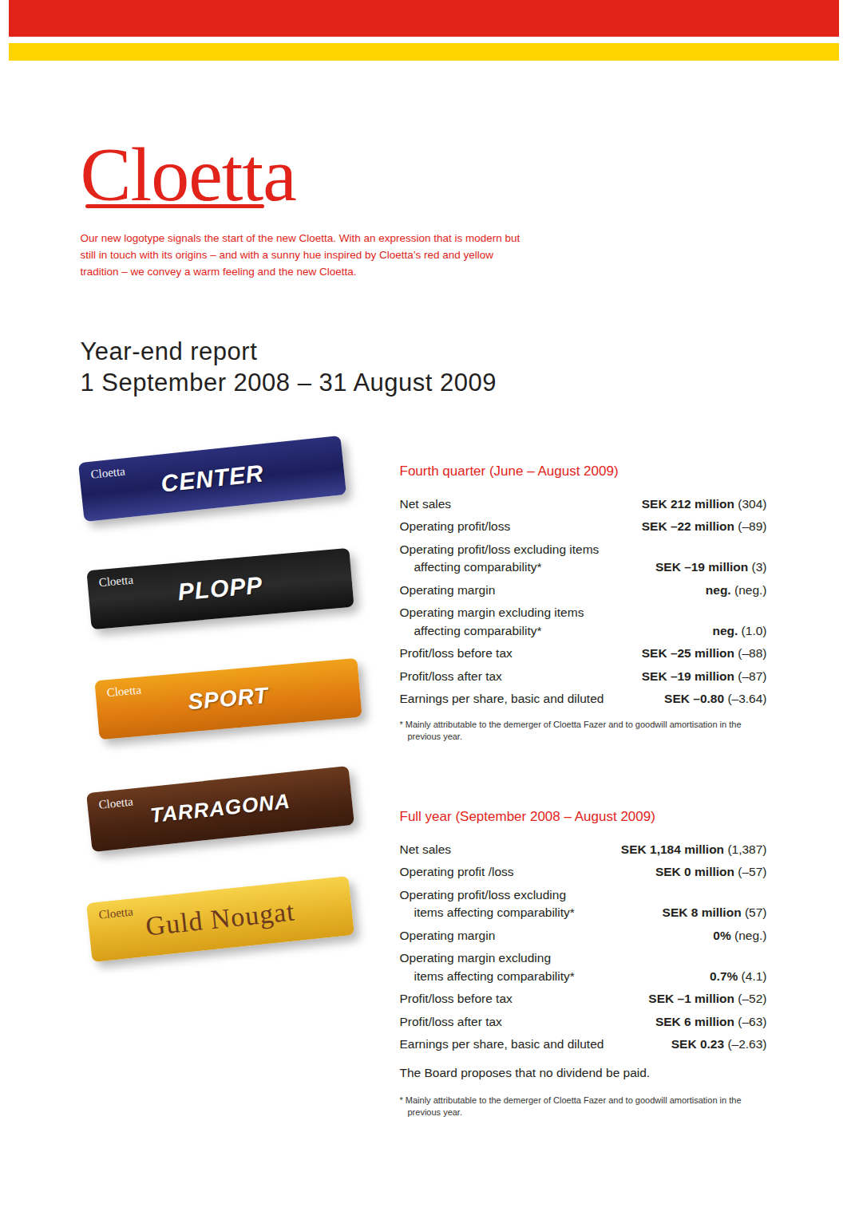Cloetta
Our new logotype signals the start of the new Cloetta. With an expression that is modern but still in touch with its origins – and with a sunny hue inspired by Cloetta’s red and yellow tradition – we convey a warm feeling and the new Cloetta.
Year-end report
1 September 2008 – 31 August 2009
Cloetta CENTER
Cloetta PLOPP
Cloetta SPORT
Cloetta TARRAGONA
Cloetta Guld Nougat
Fourth quarter (June – August 2009)
| Net sales | SEK 212 million (304) |
| Operating profit/loss | SEK –22 million (–89) |
| Operating profit/loss excluding items affecting comparability* | SEK –19 million (3) |
| Operating margin | neg. (neg.) |
| Operating margin excluding items affecting comparability* | neg. (1.0) |
| Profit/loss before tax | SEK –25 million (–88) |
| Profit/loss after tax | SEK –19 million (–87) |
| Earnings per share, basic and diluted | SEK –0.80 (–3.64) |
* Mainly attributable to the demerger of Cloetta Fazer and to goodwill amortisation in the previous year.
Full year (September 2008 – August 2009)
| Net sales | SEK 1,184 million (1,387) |
| Operating profit /loss | SEK 0 million (–57) |
| Operating profit/loss excluding items affecting comparability* | SEK 8 million (57) |
| Operating margin | 0% (neg.) |
| Operating margin excluding items affecting comparability* | 0.7% (4.1) |
| Profit/loss before tax | SEK –1 million (–52) |
| Profit/loss after tax | SEK 6 million (–63) |
| Earnings per share, basic and diluted | SEK 0.23 (–2.63) |
The Board proposes that no dividend be paid.
* Mainly attributable to the demerger of Cloetta Fazer and to goodwill amortisation in the previous year.